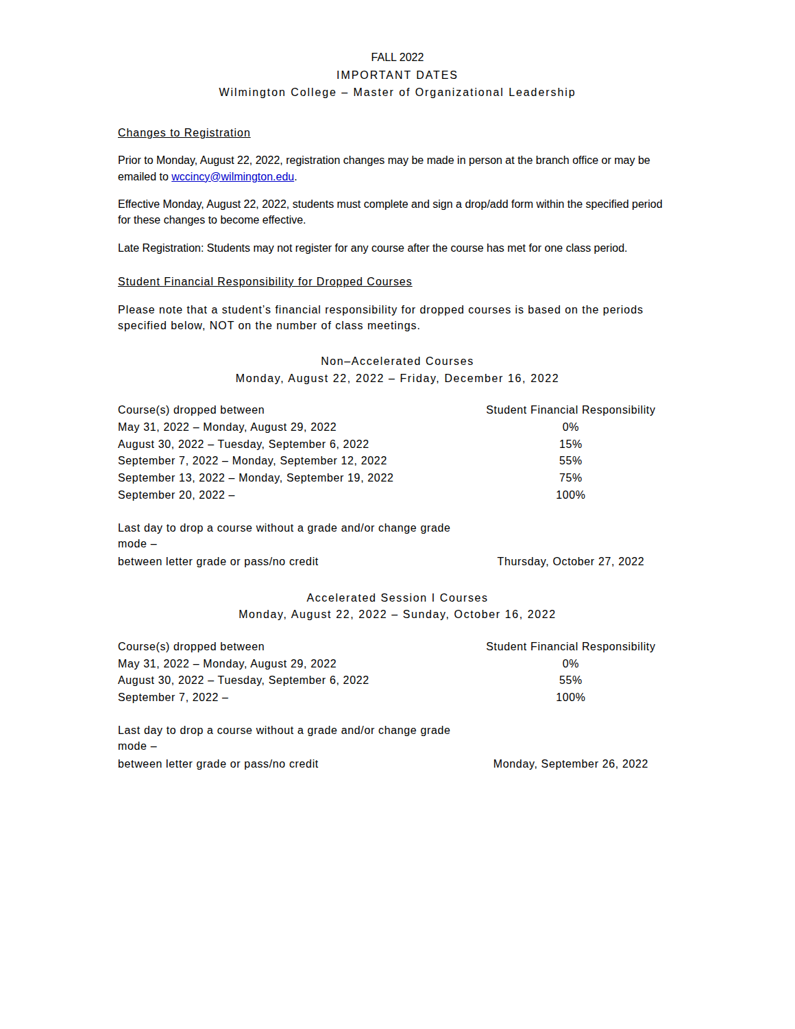FALL 2022
IMPORTANT DATES
Wilmington College – Master of Organizational Leadership
Changes to Registration
Prior to Monday, August 22, 2022, registration changes may be made in person at the branch office or may be emailed to wccincy@wilmington.edu.
Effective Monday, August 22, 2022, students must complete and sign a drop/add form within the specified period for these changes to become effective.
Late Registration: Students may not register for any course after the course has met for one class period.
Student Financial Responsibility for Dropped Courses
Please note that a student’s financial responsibility for dropped courses is based on the periods specified below, NOT on the number of class meetings.
Non–Accelerated Courses
Monday, August 22, 2022 – Friday, December 16, 2022
| Course(s) dropped between | Student Financial Responsibility |
| May 31, 2022 – Monday, August 29, 2022 | 0% |
| August 30, 2022 – Tuesday, September 6, 2022 | 15% |
| September 7, 2022 – Monday, September 12, 2022 | 55% |
| September 13, 2022 – Monday, September 19, 2022 | 75% |
| September 20, 2022 – | 100% |
| Last day to drop a course without a grade and/or change grade mode – | |
| between letter grade or pass/no credit | Thursday, October 27, 2022 |
Accelerated Session I Courses
Monday, August 22, 2022 – Sunday, October 16, 2022
| Course(s) dropped between | Student Financial Responsibility |
| May 31, 2022 – Monday, August 29, 2022 | 0% |
| August 30, 2022 – Tuesday, September 6, 2022 | 55% |
| September 7, 2022 – | 100% |
| Last day to drop a course without a grade and/or change grade mode – | |
| between letter grade or pass/no credit | Monday, September 26, 2022 |